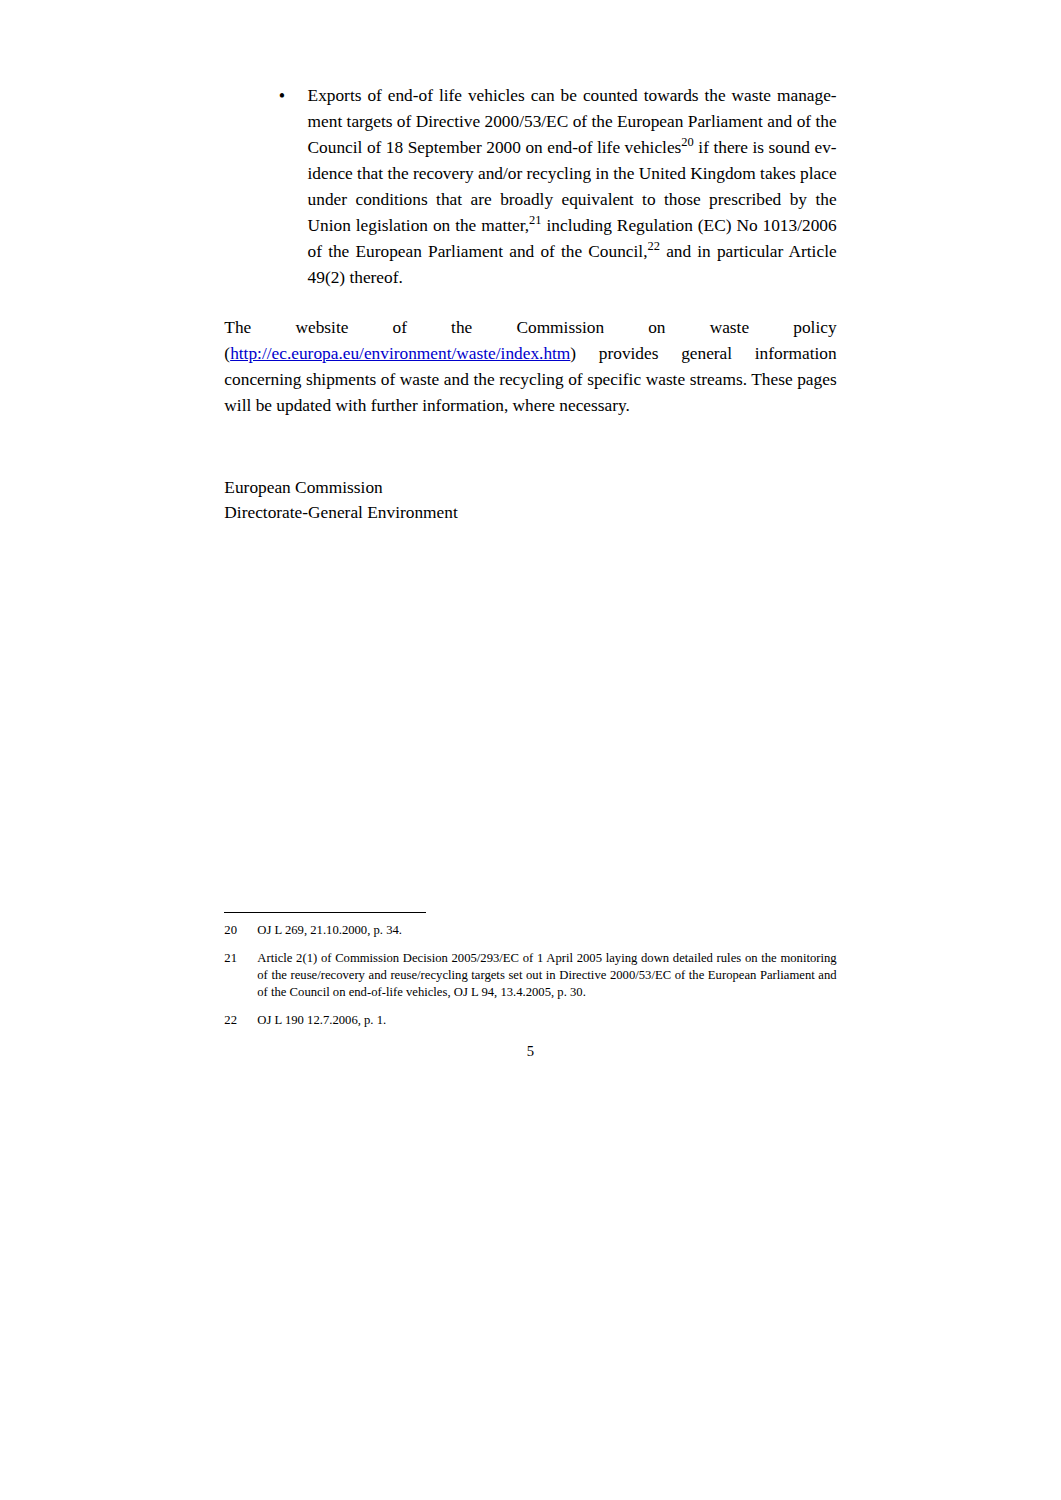Exports of end-of life vehicles can be counted towards the waste management targets of Directive 2000/53/EC of the European Parliament and of the Council of 18 September 2000 on end-of life vehicles20 if there is sound evidence that the recovery and/or recycling in the United Kingdom takes place under conditions that are broadly equivalent to those prescribed by the Union legislation on the matter,21 including Regulation (EC) No 1013/2006 of the European Parliament and of the Council,22 and in particular Article 49(2) thereof.
The website of the Commission on waste policy (http://ec.europa.eu/environment/waste/index.htm) provides general information concerning shipments of waste and the recycling of specific waste streams. These pages will be updated with further information, where necessary.
European Commission
Directorate-General Environment
20
OJ L 269, 21.10.2000, p. 34.
21
Article 2(1) of Commission Decision 2005/293/EC of 1 April 2005 laying down detailed rules on the monitoring of the reuse/recovery and reuse/recycling targets set out in Directive 2000/53/EC of the European Parliament and of the Council on end-of-life vehicles, OJ L 94, 13.4.2005, p. 30.
22
OJ L 190 12.7.2006, p. 1.
5